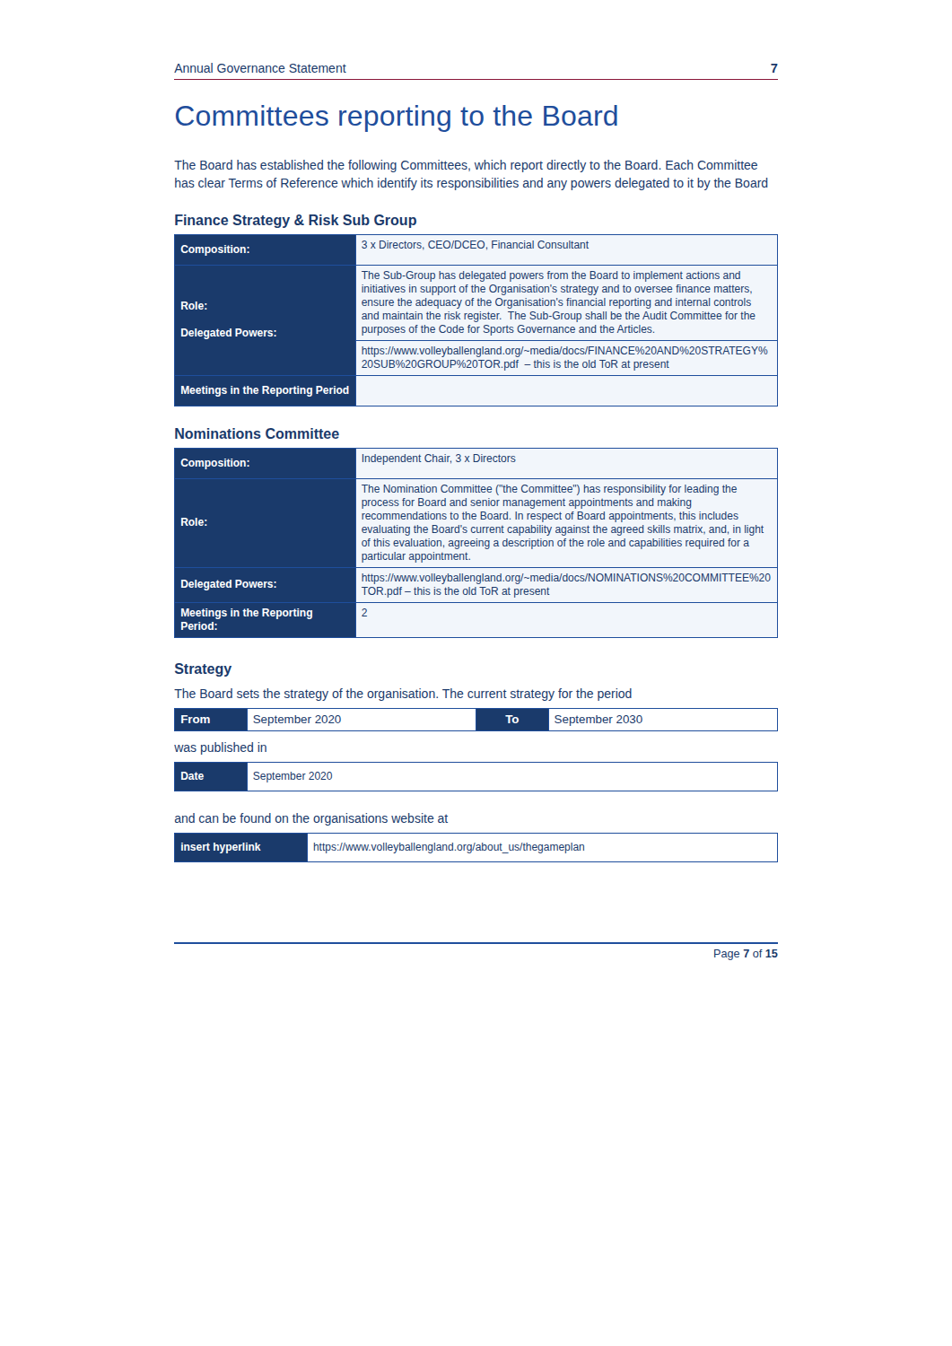Annual Governance Statement 7
Committees reporting to the Board
The Board has established the following Committees, which report directly to the Board. Each Committee has clear Terms of Reference which identify its responsibilities and any powers delegated to it by the Board
Finance Strategy & Risk Sub Group
| Composition: | 3 x Directors, CEO/DCEO, Financial Consultant |
| Role: Delegated Powers: | The Sub-Group has delegated powers from the Board to implement actions and initiatives in support of the Organisation's strategy and to oversee finance matters, ensure the adequacy of the Organisation's financial reporting and internal controls and maintain the risk register. The Sub-Group shall be the Audit Committee for the purposes of the Code for Sports Governance and the Articles. |
| https://www.volleyballengland.org/~media/docs/FINANCE%20AND%20STRATEGY%20SUB%20GROUP%20TOR.pdf – this is the old ToR at present |
| Meetings in the Reporting Period | |
Nominations Committee
| Composition: | Independent Chair, 3 x Directors |
| Role: | The Nomination Committee ("the Committee") has responsibility for leading the process for Board and senior management appointments and making recommendations to the Board. In respect of Board appointments, this includes evaluating the Board's current capability against the agreed skills matrix, and, in light of this evaluation, agreeing a description of the role and capabilities required for a particular appointment. |
| Delegated Powers: | https://www.volleyballengland.org/~media/docs/NOMINATIONS%20COMMITTEE%20TOR.pdf – this is the old ToR at present |
| Meetings in the Reporting Period: | 2 |
Strategy
The Board sets the strategy of the organisation. The current strategy for the period
| From | September 2020 | To | September 2030 |
was published in
| Date | September 2020 |
and can be found on the organisations website at
| insert hyperlink | https://www.volleyballengland.org/about_us/thegameplan |
Page 7 of 15